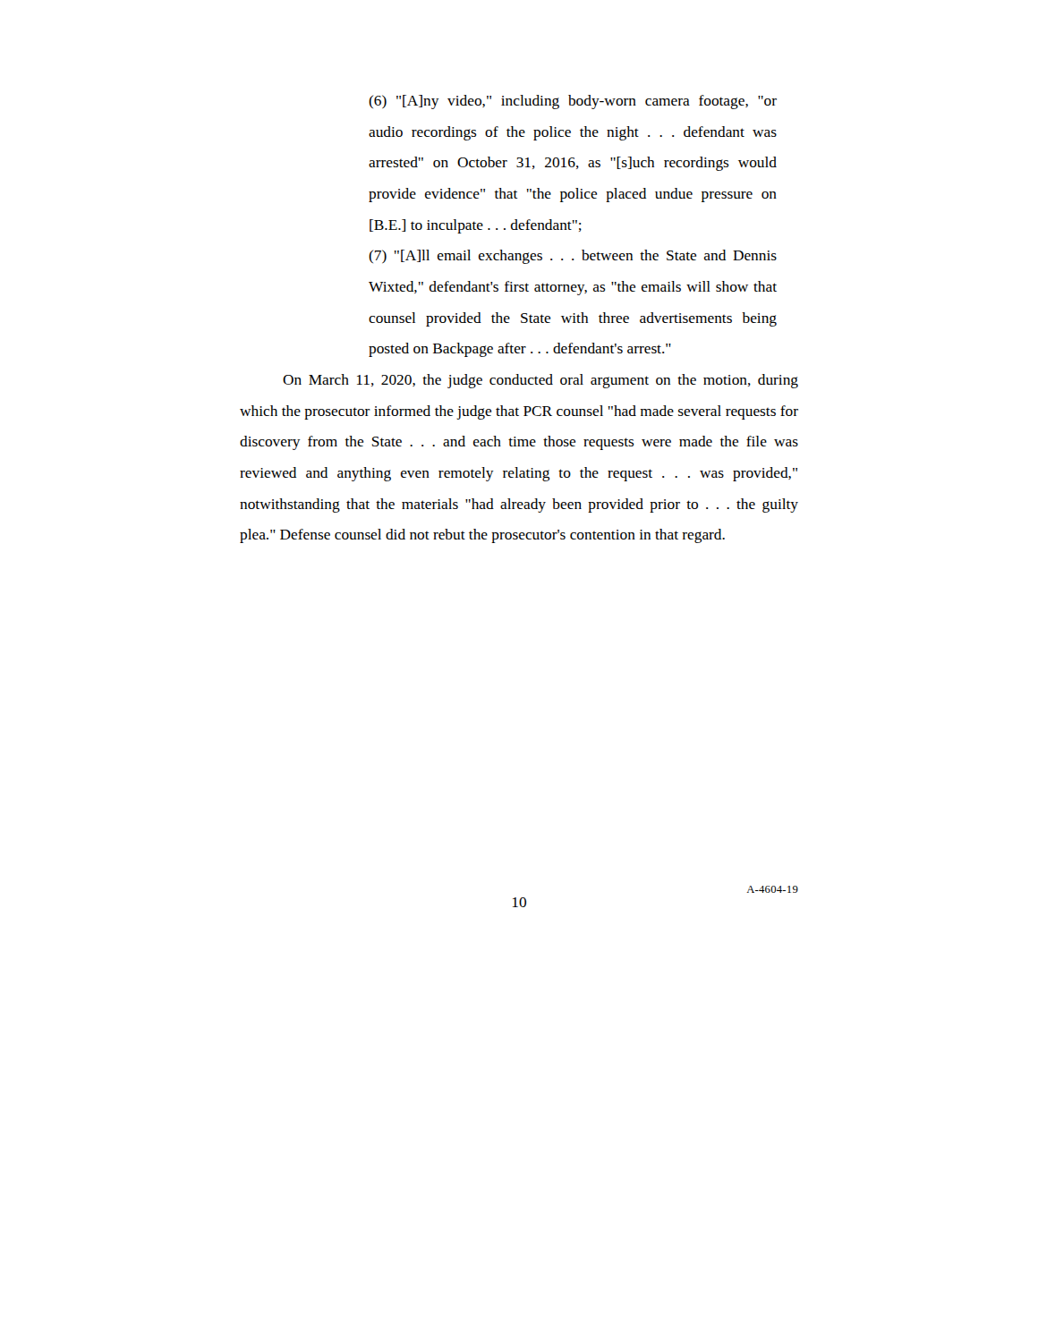(6) "[A]ny video," including body-worn camera footage, "or audio recordings of the police the night . . . defendant was arrested" on October 31, 2016, as "[s]uch recordings would provide evidence" that "the police placed undue pressure on [B.E.] to inculpate . . . defendant";
(7) "[A]ll email exchanges . . . between the State and Dennis Wixted," defendant's first attorney, as "the emails will show that counsel provided the State with three advertisements being posted on Backpage after . . . defendant's arrest."
On March 11, 2020, the judge conducted oral argument on the motion, during which the prosecutor informed the judge that PCR counsel "had made several requests for discovery from the State . . . and each time those requests were made the file was reviewed and anything even remotely relating to the request . . . was provided," notwithstanding that the materials "had already been provided prior to . . . the guilty plea." Defense counsel did not rebut the prosecutor's contention in that regard.
10 A-4604-19